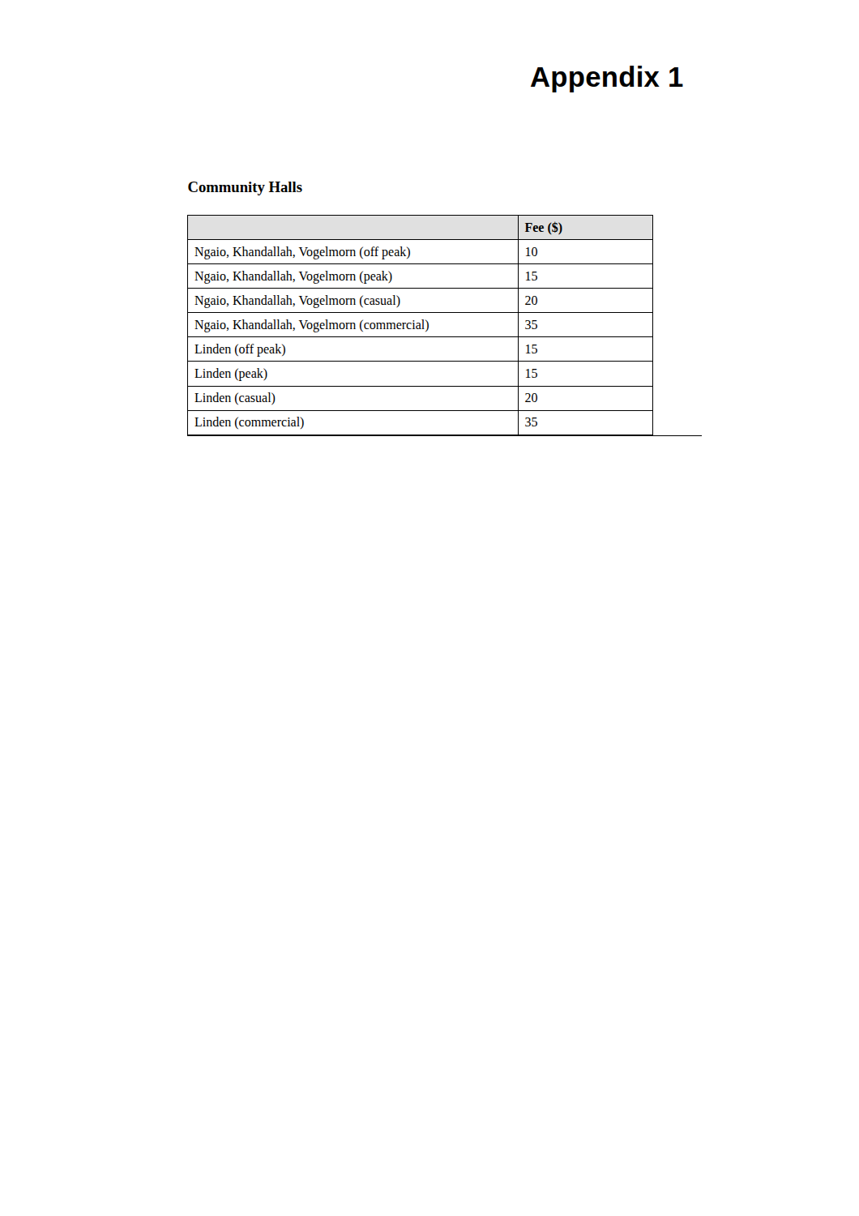Appendix 1
Community Halls
| | Fee ($) |
| --- | --- |
| Ngaio, Khandallah, Vogelmorn (off peak) | 10 |
| Ngaio, Khandallah, Vogelmorn (peak) | 15 |
| Ngaio, Khandallah, Vogelmorn (casual) | 20 |
| Ngaio, Khandallah, Vogelmorn (commercial) | 35 |
| Linden (off peak) | 15 |
| Linden (peak) | 15 |
| Linden (casual) | 20 |
| Linden (commercial) | 35 |